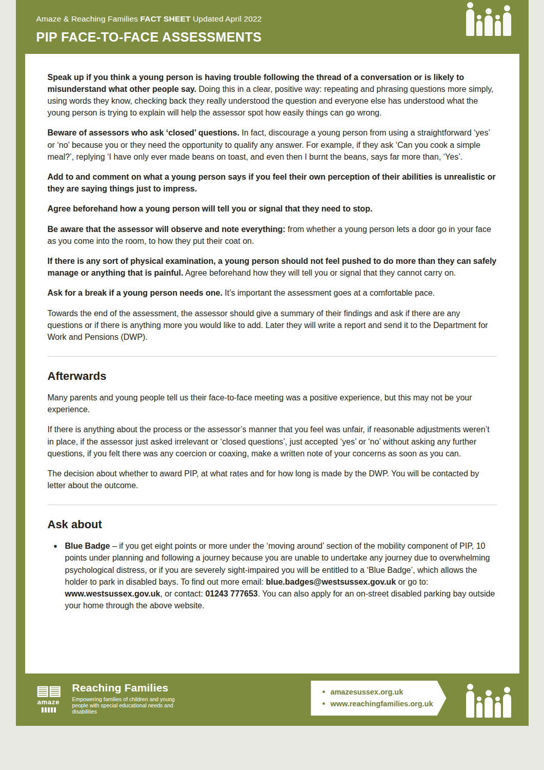Amaze & Reaching Families FACT SHEET Updated April 2022
PIP Face-to-Face Assessments
Speak up if you think a young person is having trouble following the thread of a conversation or is likely to misunderstand what other people say. Doing this in a clear, positive way: repeating and phrasing questions more simply, using words they know, checking back they really understood the question and everyone else has understood what the young person is trying to explain will help the assessor spot how easily things can go wrong.
Beware of assessors who ask ‘closed’ questions. In fact, discourage a young person from using a straightforward ‘yes’ or ‘no’ because you or they need the opportunity to qualify any answer. For example, if they ask ‘Can you cook a simple meal?’, replying ‘I have only ever made beans on toast, and even then I burnt the beans, says far more than, ‘Yes’.
Add to and comment on what a young person says if you feel their own perception of their abilities is unrealistic or they are saying things just to impress.
Agree beforehand how a young person will tell you or signal that they need to stop.
Be aware that the assessor will observe and note everything: from whether a young person lets a door go in your face as you come into the room, to how they put their coat on.
If there is any sort of physical examination, a young person should not feel pushed to do more than they can safely manage or anything that is painful. Agree beforehand how they will tell you or signal that they cannot carry on.
Ask for a break if a young person needs one. It’s important the assessment goes at a comfortable pace.
Towards the end of the assessment, the assessor should give a summary of their findings and ask if there are any questions or if there is anything more you would like to add. Later they will write a report and send it to the Department for Work and Pensions (DWP).
Afterwards
Many parents and young people tell us their face-to-face meeting was a positive experience, but this may not be your experience.
If there is anything about the process or the assessor’s manner that you feel was unfair, if reasonable adjustments weren’t in place, if the assessor just asked irrelevant or ‘closed questions’, just accepted ‘yes’ or ‘no’ without asking any further questions, if you felt there was any coercion or coaxing, make a written note of your concerns as soon as you can.
The decision about whether to award PIP, at what rates and for how long is made by the DWP. You will be contacted by letter about the outcome.
Ask about
Blue Badge – if you get eight points or more under the ‘moving around’ section of the mobility component of PIP, 10 points under planning and following a journey because you are unable to undertake any journey due to overwhelming psychological distress, or if you are severely sight-impaired you will be entitled to a ‘Blue Badge’, which allows the holder to park in disabled bays. To find out more email: blue.badges@westsussex.gov.uk or go to: www.westsussex.gov.uk, or contact: 01243 777653. You can also apply for an on-street disabled parking bay outside your home through the above website.
▤▤ amaze
Reaching Families
Empowering families of children and young people with special educational needs and disabilities
amazesussex.org.uk
www.reachingfamilies.org.uk